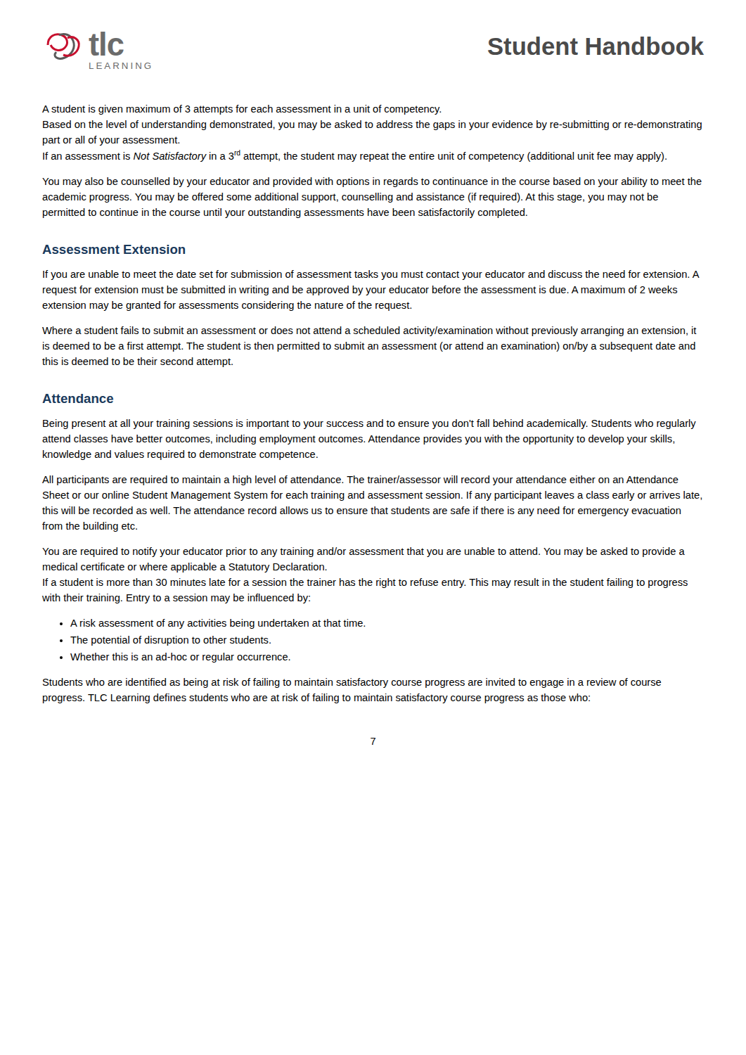tlc
LEARNING
Student Handbook
A student is given maximum of 3 attempts for each assessment in a unit of competency.
Based on the level of understanding demonstrated, you may be asked to address the gaps in your evidence by re-submitting or re-demonstrating part or all of your assessment.
If an assessment is Not Satisfactory in a 3rd attempt, the student may repeat the entire unit of competency (additional unit fee may apply).
You may also be counselled by your educator and provided with options in regards to continuance in the course based on your ability to meet the academic progress. You may be offered some additional support, counselling and assistance (if required). At this stage, you may not be permitted to continue in the course until your outstanding assessments have been satisfactorily completed.
Assessment Extension
If you are unable to meet the date set for submission of assessment tasks you must contact your educator and discuss the need for extension. A request for extension must be submitted in writing and be approved by your educator before the assessment is due. A maximum of 2 weeks extension may be granted for assessments considering the nature of the request.
Where a student fails to submit an assessment or does not attend a scheduled activity/examination without previously arranging an extension, it is deemed to be a first attempt. The student is then permitted to submit an assessment (or attend an examination) on/by a subsequent date and this is deemed to be their second attempt.
Attendance
Being present at all your training sessions is important to your success and to ensure you don't fall behind academically. Students who regularly attend classes have better outcomes, including employment outcomes. Attendance provides you with the opportunity to develop your skills, knowledge and values required to demonstrate competence.
All participants are required to maintain a high level of attendance. The trainer/assessor will record your attendance either on an Attendance Sheet or our online Student Management System for each training and assessment session. If any participant leaves a class early or arrives late, this will be recorded as well. The attendance record allows us to ensure that students are safe if there is any need for emergency evacuation from the building etc.
You are required to notify your educator prior to any training and/or assessment that you are unable to attend. You may be asked to provide a medical certificate or where applicable a Statutory Declaration.
If a student is more than 30 minutes late for a session the trainer has the right to refuse entry. This may result in the student failing to progress with their training. Entry to a session may be influenced by:
A risk assessment of any activities being undertaken at that time.
The potential of disruption to other students.
Whether this is an ad-hoc or regular occurrence.
Students who are identified as being at risk of failing to maintain satisfactory course progress are invited to engage in a review of course progress. TLC Learning defines students who are at risk of failing to maintain satisfactory course progress as those who:
7